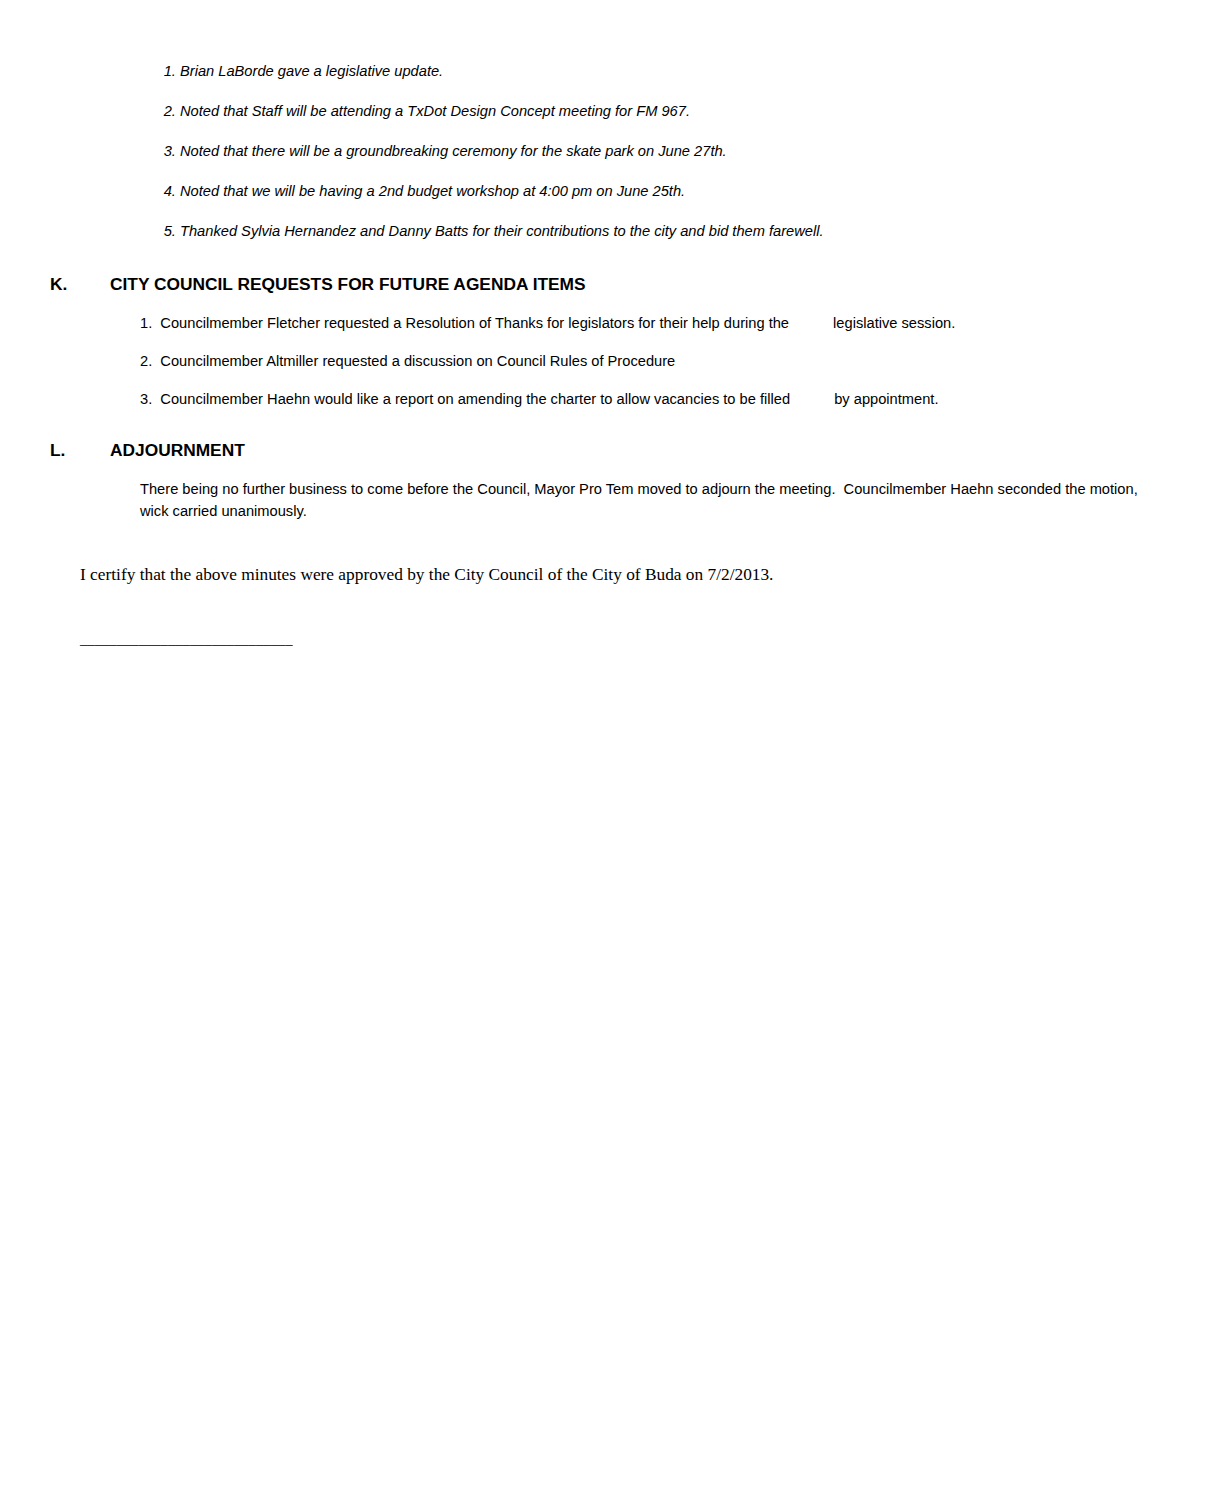Brian LaBorde gave a legislative update.
Noted that Staff will be attending a TxDot Design Concept meeting for FM 967.
Noted that there will be a groundbreaking ceremony for the skate park on June 27th.
Noted that we will be having a 2nd budget workshop at 4:00 pm on June 25th.
Thanked Sylvia Hernandez and Danny Batts for their contributions to the city and bid them farewell.
K. CITY COUNCIL REQUESTS FOR FUTURE AGENDA ITEMS
1. Councilmember Fletcher requested a Resolution of Thanks for legislators for their help during the legislative session.
2. Councilmember Altmiller requested a discussion on Council Rules of Procedure
3. Councilmember Haehn would like a report on amending the charter to allow vacancies to be filled by appointment.
L. ADJOURNMENT
There being no further business to come before the Council, Mayor Pro Tem moved to adjourn the meeting. Councilmember Haehn seconded the motion, wick carried unanimously.
I certify that the above minutes were approved by the City Council of the City of Buda on 7/2/2013.
_____________________________